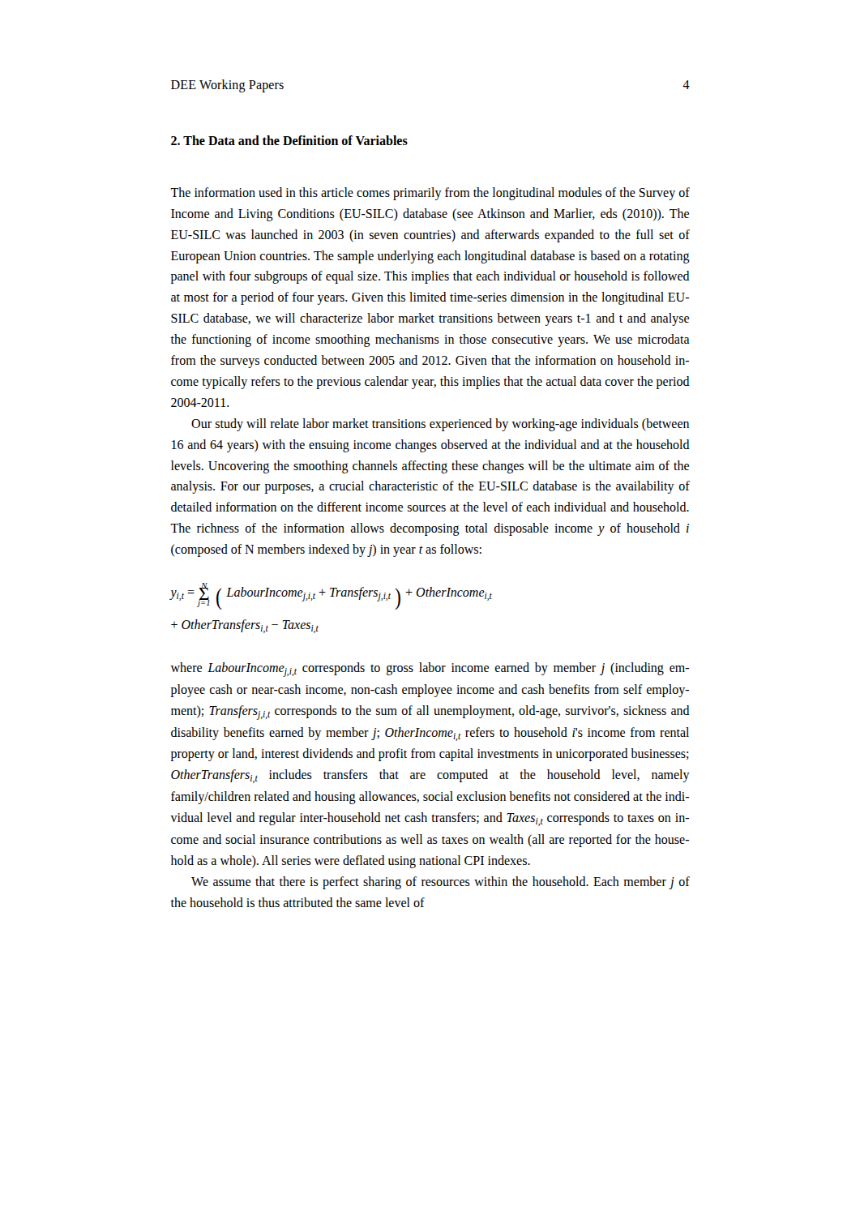DEE Working Papers 4
2. The Data and the Definition of Variables
The information used in this article comes primarily from the longitudinal modules of the Survey of Income and Living Conditions (EU-SILC) database (see Atkinson and Marlier, eds (2010)). The EU-SILC was launched in 2003 (in seven countries) and afterwards expanded to the full set of European Union countries. The sample underlying each longitudinal database is based on a rotating panel with four subgroups of equal size. This implies that each individual or household is followed at most for a period of four years. Given this limited time-series dimension in the longitudinal EU-SILC database, we will characterize labor market transitions between years t-1 and t and analyse the functioning of income smoothing mechanisms in those consecutive years. We use microdata from the surveys conducted between 2005 and 2012. Given that the information on household income typically refers to the previous calendar year, this implies that the actual data cover the period 2004-2011.
Our study will relate labor market transitions experienced by working-age individuals (between 16 and 64 years) with the ensuing income changes observed at the individual and at the household levels. Uncovering the smoothing channels affecting these changes will be the ultimate aim of the analysis. For our purposes, a crucial characteristic of the EU-SILC database is the availability of detailed information on the different income sources at the level of each individual and household. The richness of the information allows decomposing total disposable income y of household i (composed of N members indexed by j) in year t as follows:
yi,t = ΣNj=1 ( LabourIncomej,i,t + Transfersj,i,t ) + OtherIncomei,t
+ OtherTransfersi,t − Taxesi,t
where LabourIncomej,i,t corresponds to gross labor income earned by member j (including employee cash or near-cash income, non-cash employee income and cash benefits from self employment); Transfersj,i,t corresponds to the sum of all unemployment, old-age, survivor's, sickness and disability benefits earned by member j; OtherIncomei,t refers to household i's income from rental property or land, interest dividends and profit from capital investments in unicorporated businesses; OtherTransfersi,t includes transfers that are computed at the household level, namely family/children related and housing allowances, social exclusion benefits not considered at the individual level and regular inter-household net cash transfers; and Taxesi,t corresponds to taxes on income and social insurance contributions as well as taxes on wealth (all are reported for the household as a whole). All series were deflated using national CPI indexes.
We assume that there is perfect sharing of resources within the household. Each member j of the household is thus attributed the same level of